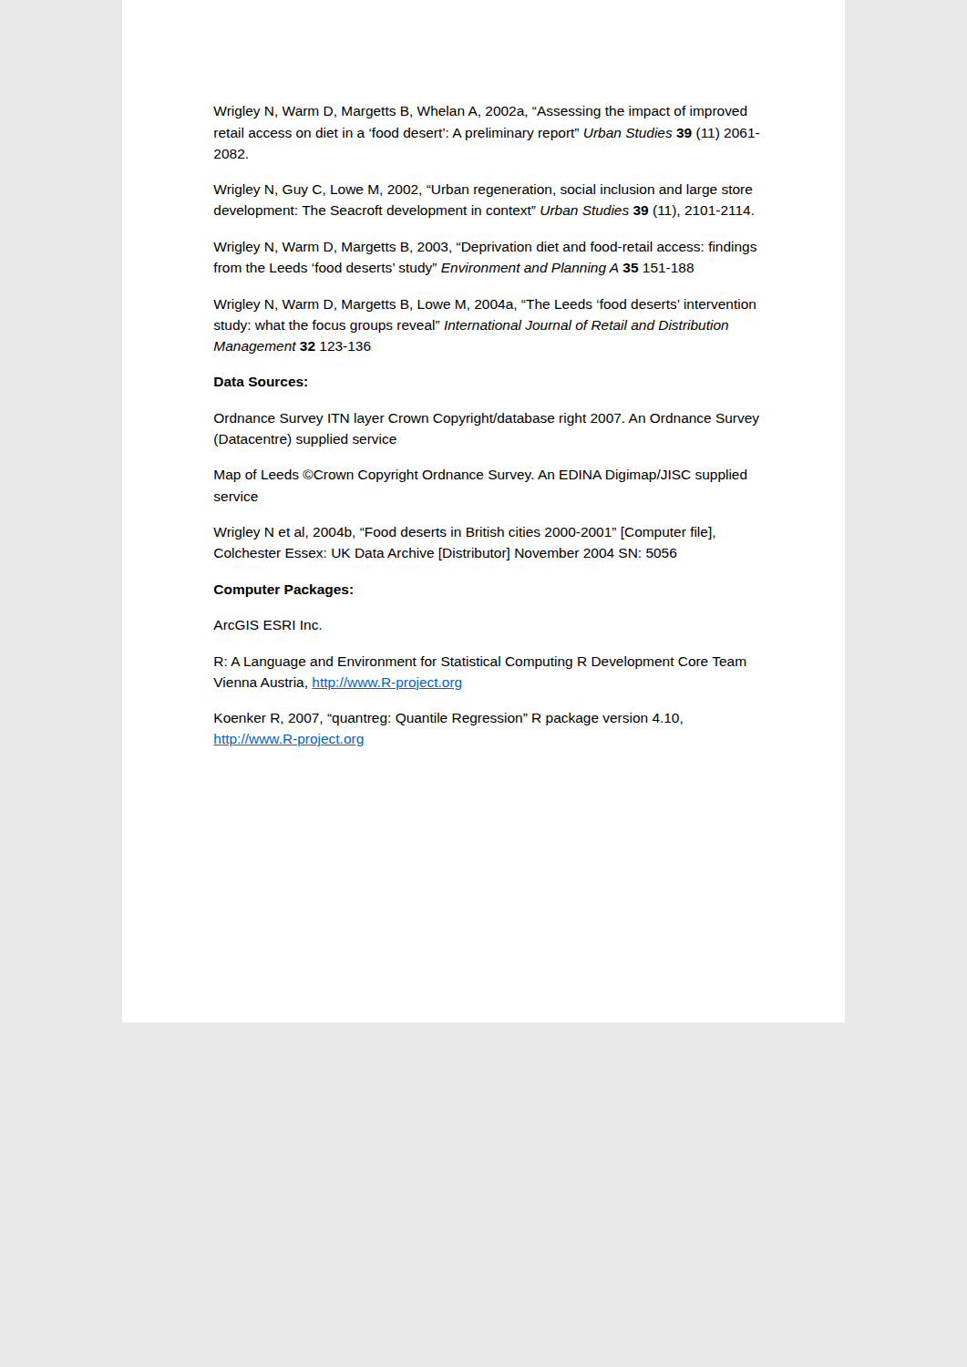Wrigley N, Warm D, Margetts B, Whelan A, 2002a, “Assessing the impact of improved retail access on diet in a ‘food desert’: A preliminary report” Urban Studies 39 (11) 2061-2082.
Wrigley N, Guy C, Lowe M, 2002, “Urban regeneration, social inclusion and large store development: The Seacroft development in context” Urban Studies 39 (11), 2101-2114.
Wrigley N, Warm D, Margetts B, 2003, “Deprivation diet and food-retail access: findings from the Leeds ‘food deserts’ study” Environment and Planning A 35 151-188
Wrigley N, Warm D, Margetts B, Lowe M, 2004a, “The Leeds ‘food deserts’ intervention study: what the focus groups reveal” International Journal of Retail and Distribution Management 32 123-136
Data Sources:
Ordnance Survey ITN layer Crown Copyright/database right 2007. An Ordnance Survey (Datacentre) supplied service
Map of Leeds ©Crown Copyright Ordnance Survey. An EDINA Digimap/JISC supplied service
Wrigley N et al, 2004b, “Food deserts in British cities 2000-2001” [Computer file], Colchester Essex: UK Data Archive [Distributor] November 2004 SN: 5056
Computer Packages:
ArcGIS ESRI Inc.
R: A Language and Environment for Statistical Computing R Development Core Team Vienna Austria, http://www.R-project.org
Koenker R, 2007, “quantreg: Quantile Regression” R package version 4.10, http://www.R-project.org